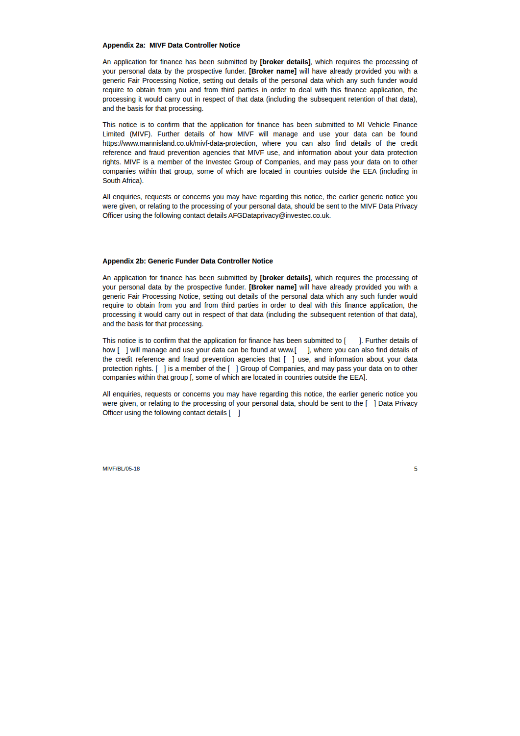Appendix 2a: MIVF Data Controller Notice
An application for finance has been submitted by [broker details], which requires the processing of your personal data by the prospective funder. [Broker name] will have already provided you with a generic Fair Processing Notice, setting out details of the personal data which any such funder would require to obtain from you and from third parties in order to deal with this finance application, the processing it would carry out in respect of that data (including the subsequent retention of that data), and the basis for that processing.
This notice is to confirm that the application for finance has been submitted to MI Vehicle Finance Limited (MIVF). Further details of how MIVF will manage and use your data can be found https://www.mannisland.co.uk/mivf-data-protection, where you can also find details of the credit reference and fraud prevention agencies that MIVF use, and information about your data protection rights. MIVF is a member of the Investec Group of Companies, and may pass your data on to other companies within that group, some of which are located in countries outside the EEA (including in South Africa).
All enquiries, requests or concerns you may have regarding this notice, the earlier generic notice you were given, or relating to the processing of your personal data, should be sent to the MIVF Data Privacy Officer using the following contact details AFGDataprivacy@investec.co.uk.
Appendix 2b: Generic Funder Data Controller Notice
An application for finance has been submitted by [broker details], which requires the processing of your personal data by the prospective funder. [Broker name] will have already provided you with a generic Fair Processing Notice, setting out details of the personal data which any such funder would require to obtain from you and from third parties in order to deal with this finance application, the processing it would carry out in respect of that data (including the subsequent retention of that data), and the basis for that processing.
This notice is to confirm that the application for finance has been submitted to [ ]. Further details of how [ ] will manage and use your data can be found at www.[ ], where you can also find details of the credit reference and fraud prevention agencies that [ ] use, and information about your data protection rights. [ ] is a member of the [ ] Group of Companies, and may pass your data on to other companies within that group [, some of which are located in countries outside the EEA].
All enquiries, requests or concerns you may have regarding this notice, the earlier generic notice you were given, or relating to the processing of your personal data, should be sent to the [ ] Data Privacy Officer using the following contact details [ ]
MIVF/BL/05-18 5